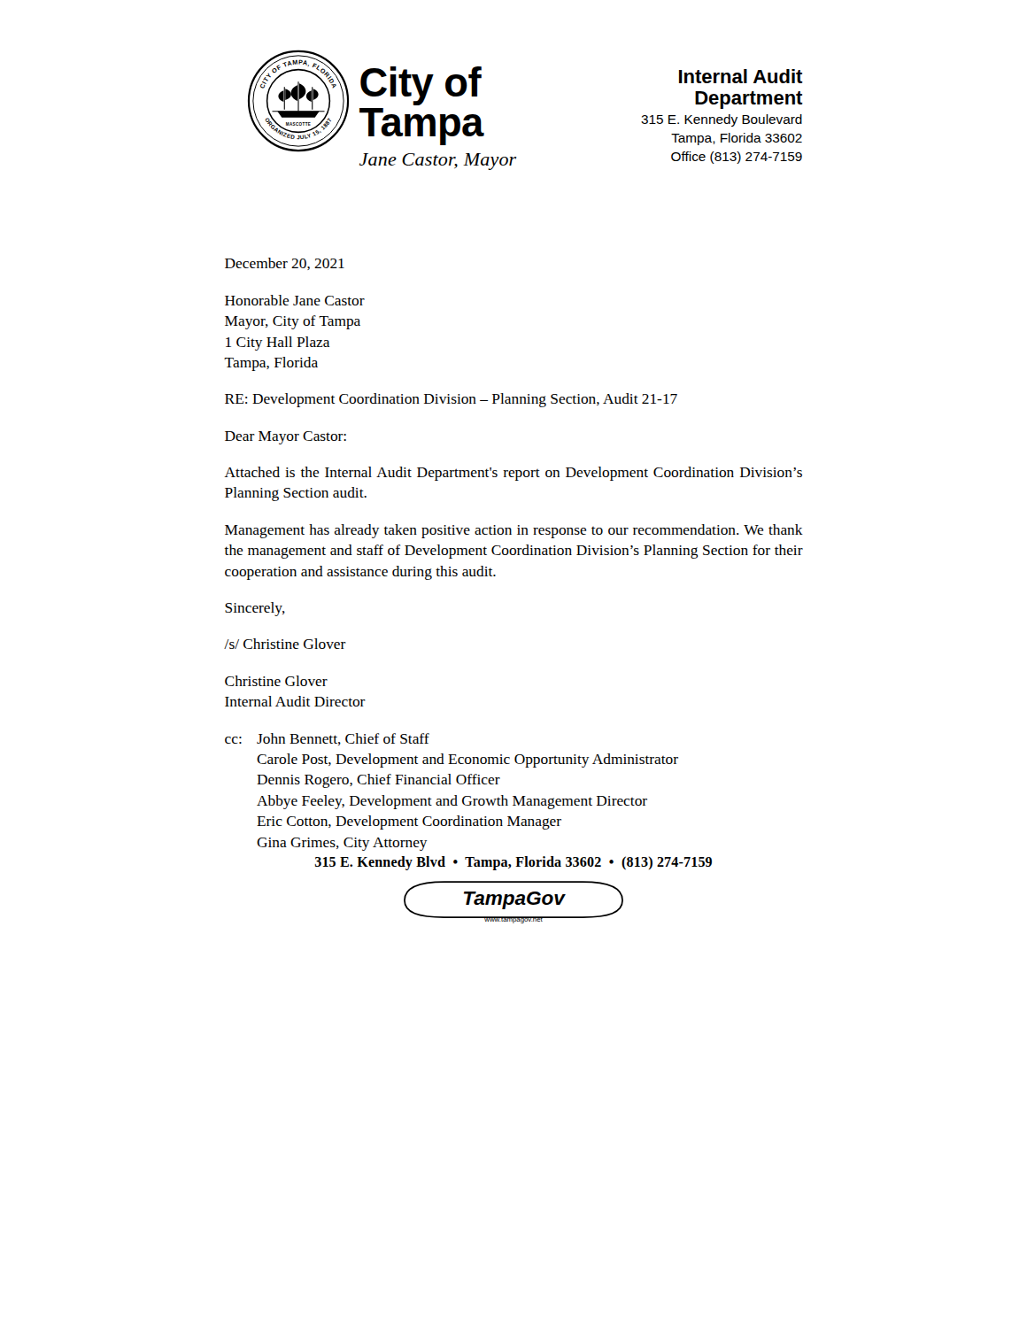CITY OF TAMPA, FLORIDA ORGANIZED JULY 15, 1887 MASCOTTE
City of Tampa
Jane Castor, Mayor
Internal Audit Department
315 E. Kennedy Boulevard
Tampa, Florida 33602
Office (813) 274-7159
December 20, 2021
Honorable Jane Castor
Mayor, City of Tampa
1 City Hall Plaza
Tampa, Florida
RE: Development Coordination Division – Planning Section, Audit 21-17
Dear Mayor Castor:
Attached is the Internal Audit Department's report on Development Coordination Division’s Planning Section audit.
Management has already taken positive action in response to our recommendation. We thank the management and staff of Development Coordination Division’s Planning Section for their cooperation and assistance during this audit.
Sincerely,
/s/ Christine Glover
Christine Glover
Internal Audit Director
cc: John Bennett, Chief of Staff
Carole Post, Development and Economic Opportunity Administrator
Dennis Rogero, Chief Financial Officer
Abbye Feeley, Development and Growth Management Director
Eric Cotton, Development Coordination Manager
Gina Grimes, City Attorney
315 E. Kennedy Blvd • Tampa, Florida 33602 • (813) 274-7159
TampaGov www.tampagov.net